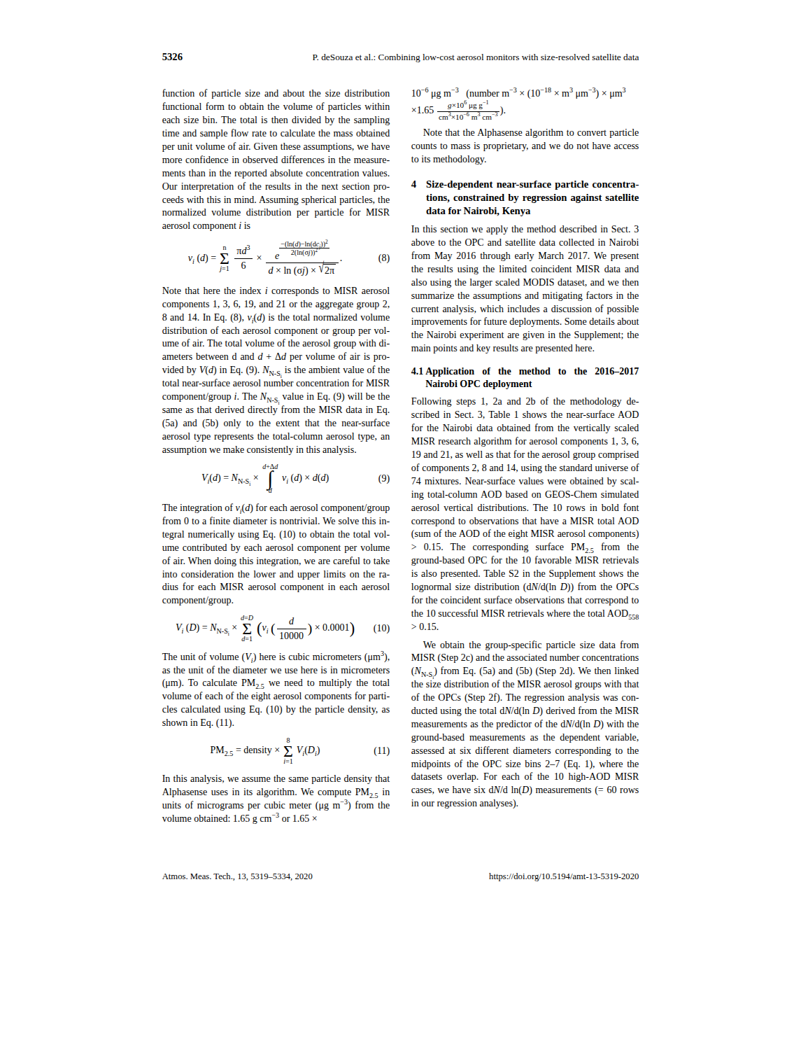5326
P. deSouza et al.: Combining low-cost aerosol monitors with size-resolved satellite data
function of particle size and about the size distribution functional form to obtain the volume of particles within each size bin. The total is then divided by the sampling time and sample flow rate to calculate the mass obtained per unit volume of air. Given these assumptions, we have more confidence in observed differences in the measurements than in the reported absolute concentration values. Our interpretation of the results in the next section proceeds with this in mind. Assuming spherical particles, the normalized volume distribution per particle for MISR aerosol component i is
vi (d) = nΣj=1 πd36 × e−(ln(d)−ln(dcj))22(ln(σj))2 d × ln (σj) × √2π .
(8)
Note that here the index i corresponds to MISR aerosol components 1, 3, 6, 19, and 21 or the aggregate group 2, 8 and 14. In Eq. (8), vi(d) is the total normalized volume distribution of each aerosol component or group per volume of air. The total volume of the aerosol group with diameters between d and d + Δd per volume of air is provided by V(d) in Eq. (9). NN-Si is the ambient value of the total near-surface aerosol number concentration for MISR component/group i. The NN-Si value in Eq. (9) will be the same as that derived directly from the MISR data in Eq. (5a) and (5b) only to the extent that the near-surface aerosol type represents the total-column aerosol type, an assumption we make consistently in this analysis.
Vi(d) = NN-Si × d+Δd∫d vi (d) × d(d)
(9)
The integration of vi(d) for each aerosol component/group from 0 to a finite diameter is nontrivial. We solve this integral numerically using Eq. (10) to obtain the total volume contributed by each aerosol component per volume of air. When doing this integration, we are careful to take into consideration the lower and upper limits on the radius for each MISR aerosol component in each aerosol component/group.
Vi (D) = NN-Si × d=D Σd=1 (vi (d 10000) × 0.0001)
(10)
The unit of volume (Vi) here is cubic micrometers (μm3), as the unit of the diameter we use here is in micrometers (μm). To calculate PM2.5 we need to multiply the total volume of each of the eight aerosol components for particles calculated using Eq. (10) by the particle density, as shown in Eq. (11).
PM2.5 = density × 8 Σi=1 Vi(Di)
(11)
In this analysis, we assume the same particle density that Alphasense uses in its algorithm. We compute PM2.5 in units of micrograms per cubic meter (μg m−3) from the volume obtained: 1.65 g cm−3 or 1.65 ×
10−6 μg m−3 (number m−3 × (10−18 × m3 μm−3) × μm3
×1.65 g×106 μg g−1 cm3×10−6 m3 cm−3).
Note that the Alphasense algorithm to convert particle counts to mass is proprietary, and we do not have access to its methodology.
4 Size-dependent near-surface particle concentrations, constrained by regression against satellite data for Nairobi, Kenya
In this section we apply the method described in Sect. 3 above to the OPC and satellite data collected in Nairobi from May 2016 through early March 2017. We present the results using the limited coincident MISR data and also using the larger scaled MODIS dataset, and we then summarize the assumptions and mitigating factors in the current analysis, which includes a discussion of possible improvements for future deployments. Some details about the Nairobi experiment are given in the Supplement; the main points and key results are presented here.
4.1 Application of the method to the 2016–2017 Nairobi OPC deployment
Following steps 1, 2a and 2b of the methodology described in Sect. 3, Table 1 shows the near-surface AOD for the Nairobi data obtained from the vertically scaled MISR research algorithm for aerosol components 1, 3, 6, 19 and 21, as well as that for the aerosol group comprised of components 2, 8 and 14, using the standard universe of 74 mixtures. Near-surface values were obtained by scaling total-column AOD based on GEOS-Chem simulated aerosol vertical distributions. The 10 rows in bold font correspond to observations that have a MISR total AOD (sum of the AOD of the eight MISR aerosol components) > 0.15. The corresponding surface PM2.5 from the ground-based OPC for the 10 favorable MISR retrievals is also presented. Table S2 in the Supplement shows the lognormal size distribution (dN/d(ln D)) from the OPCs for the coincident surface observations that correspond to the 10 successful MISR retrievals where the total AOD558 > 0.15.
We obtain the group-specific particle size data from MISR (Step 2c) and the associated number concentrations (NN-Si) from Eq. (5a) and (5b) (Step 2d). We then linked the size distribution of the MISR aerosol groups with that of the OPCs (Step 2f). The regression analysis was conducted using the total dN/d(ln D) derived from the MISR measurements as the predictor of the dN/d(ln D) with the ground-based measurements as the dependent variable, assessed at six different diameters corresponding to the midpoints of the OPC size bins 2–7 (Eq. 1), where the datasets overlap. For each of the 10 high-AOD MISR cases, we have six dN/d ln(D) measurements (= 60 rows in our regression analyses).
Atmos. Meas. Tech., 13, 5319–5334, 2020
https://doi.org/10.5194/amt-13-5319-2020